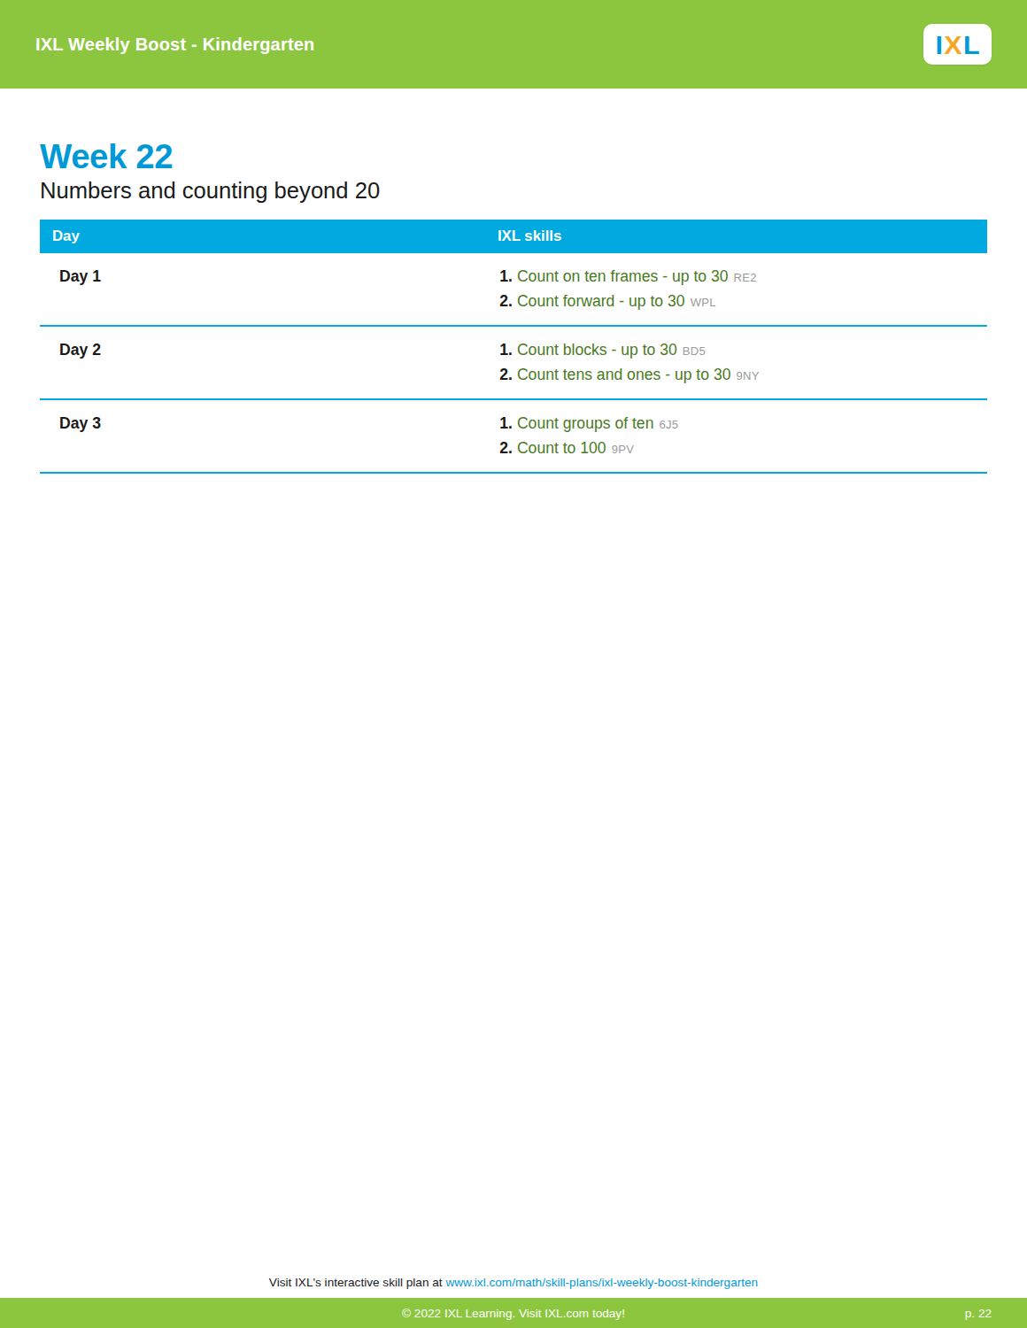IXL Weekly Boost - Kindergarten
IXL
Week 22
Numbers and counting beyond 20
| Day | IXL skills |
| --- | --- |
| Day 1 | Count on ten frames - up to 30 RE2 Count forward - up to 30 WPL |
| Day 2 | Count blocks - up to 30 BD5 Count tens and ones - up to 30 9NY |
| Day 3 | Count groups of ten 6J5 Count to 100 9PV |
Visit IXL's interactive skill plan at www.ixl.com/math/skill-plans/ixl-weekly-boost-kindergarten
© 2022 IXL Learning. Visit IXL.com today! p. 22